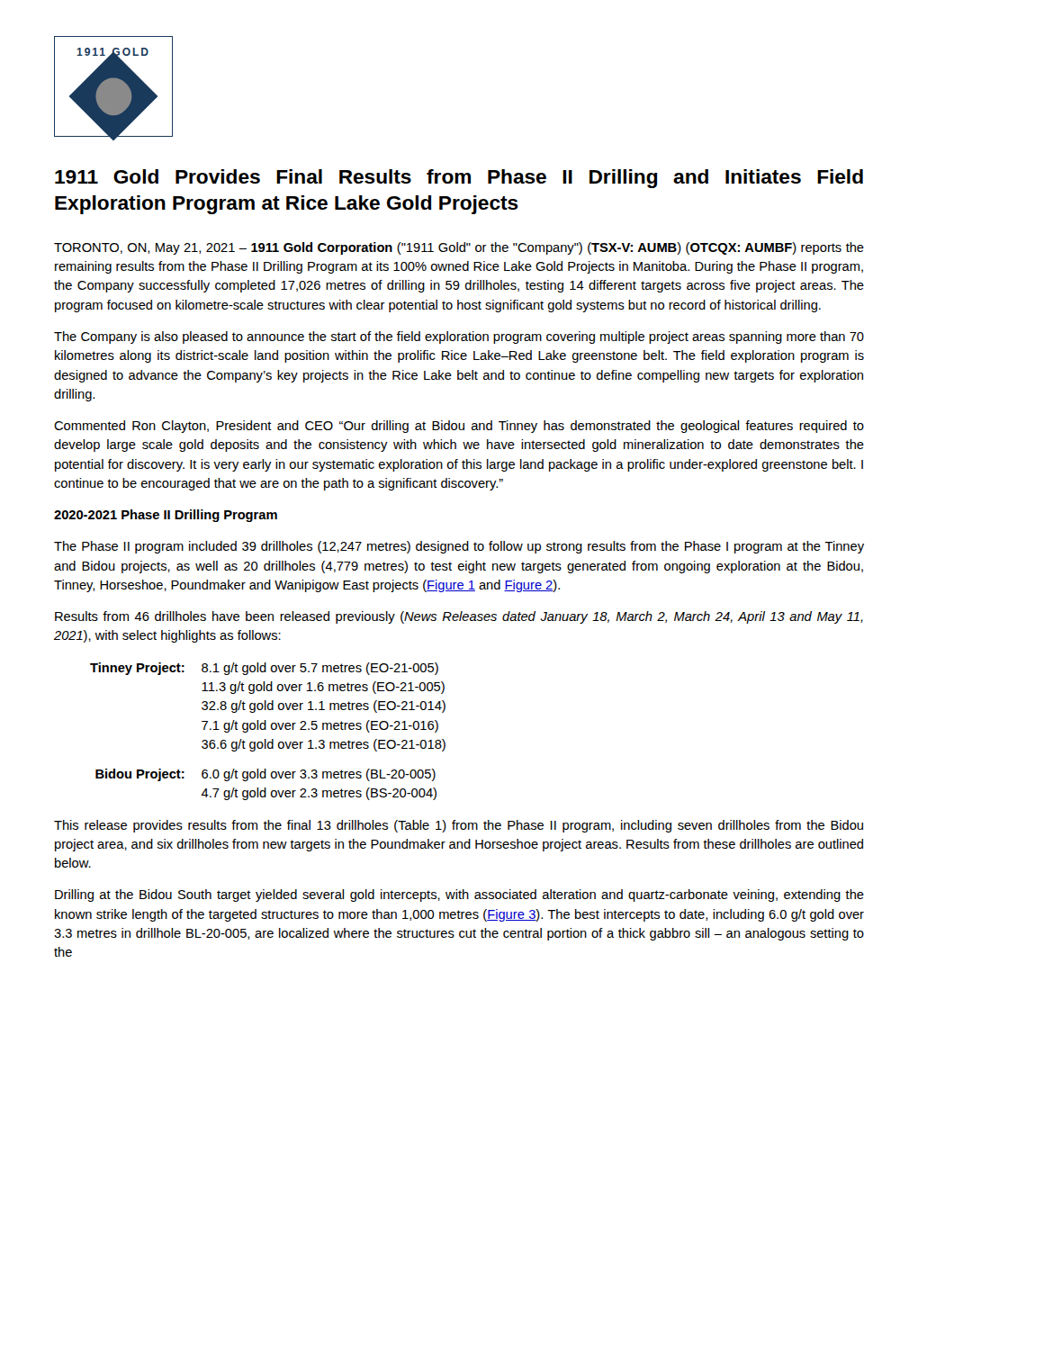1911 GOLD
1911 Gold Provides Final Results from Phase II Drilling and Initiates Field Exploration Program at Rice Lake Gold Projects
TORONTO, ON, May 21, 2021 – 1911 Gold Corporation ("1911 Gold" or the "Company") (TSX-V: AUMB) (OTCQX: AUMBF) reports the remaining results from the Phase II Drilling Program at its 100% owned Rice Lake Gold Projects in Manitoba. During the Phase II program, the Company successfully completed 17,026 metres of drilling in 59 drillholes, testing 14 different targets across five project areas. The program focused on kilometre-scale structures with clear potential to host significant gold systems but no record of historical drilling.
The Company is also pleased to announce the start of the field exploration program covering multiple project areas spanning more than 70 kilometres along its district-scale land position within the prolific Rice Lake–Red Lake greenstone belt. The field exploration program is designed to advance the Company’s key projects in the Rice Lake belt and to continue to define compelling new targets for exploration drilling.
Commented Ron Clayton, President and CEO “Our drilling at Bidou and Tinney has demonstrated the geological features required to develop large scale gold deposits and the consistency with which we have intersected gold mineralization to date demonstrates the potential for discovery. It is very early in our systematic exploration of this large land package in a prolific under-explored greenstone belt. I continue to be encouraged that we are on the path to a significant discovery.”
2020-2021 Phase II Drilling Program
The Phase II program included 39 drillholes (12,247 metres) designed to follow up strong results from the Phase I program at the Tinney and Bidou projects, as well as 20 drillholes (4,779 metres) to test eight new targets generated from ongoing exploration at the Bidou, Tinney, Horseshoe, Poundmaker and Wanipigow East projects (Figure 1 and Figure 2).
Results from 46 drillholes have been released previously (News Releases dated January 18, March 2, March 24, April 13 and May 11, 2021), with select highlights as follows:
| Tinney Project: | 8.1 g/t gold over 5.7 metres (EO-21-005) |
| | 11.3 g/t gold over 1.6 metres (EO-21-005) |
| | 32.8 g/t gold over 1.1 metres (EO-21-014) |
| | 7.1 g/t gold over 2.5 metres (EO-21-016) |
| | 36.6 g/t gold over 1.3 metres (EO-21-018) |
| Bidou Project: | 6.0 g/t gold over 3.3 metres (BL-20-005) |
| | 4.7 g/t gold over 2.3 metres (BS-20-004) |
This release provides results from the final 13 drillholes (Table 1) from the Phase II program, including seven drillholes from the Bidou project area, and six drillholes from new targets in the Poundmaker and Horseshoe project areas. Results from these drillholes are outlined below.
Drilling at the Bidou South target yielded several gold intercepts, with associated alteration and quartz-carbonate veining, extending the known strike length of the targeted structures to more than 1,000 metres (Figure 3). The best intercepts to date, including 6.0 g/t gold over 3.3 metres in drillhole BL-20-005, are localized where the structures cut the central portion of a thick gabbro sill – an analogous setting to the